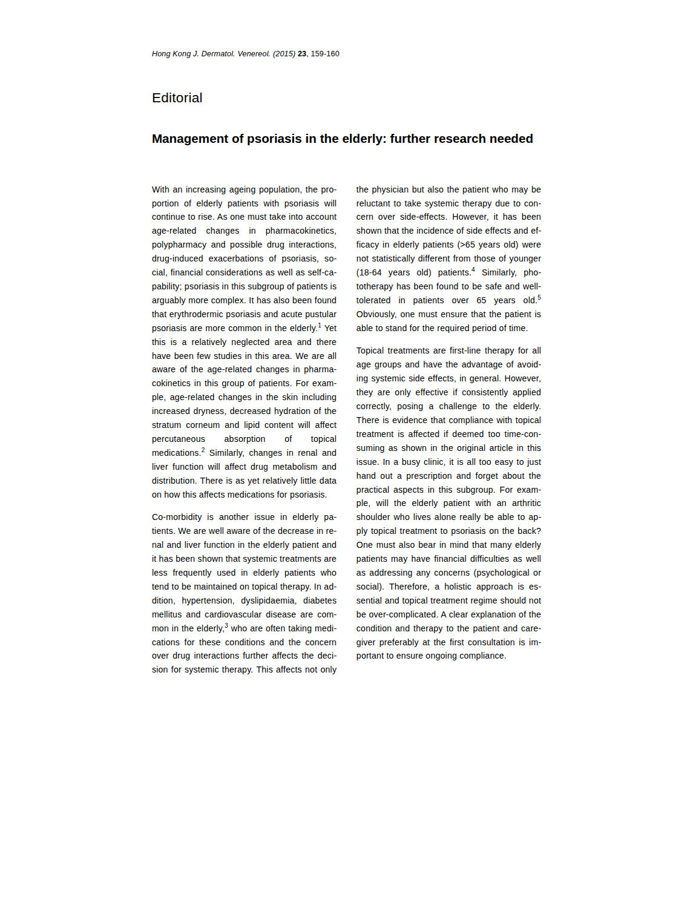Hong Kong J. Dermatol. Venereol. (2015) 23, 159-160
Editorial
Management of psoriasis in the elderly: further research needed
With an increasing ageing population, the proportion of elderly patients with psoriasis will continue to rise. As one must take into account age-related changes in pharmacokinetics, polypharmacy and possible drug interactions, drug-induced exacerbations of psoriasis, social, financial considerations as well as self-capability; psoriasis in this subgroup of patients is arguably more complex. It has also been found that erythrodermic psoriasis and acute pustular psoriasis are more common in the elderly.1 Yet this is a relatively neglected area and there have been few studies in this area. We are all aware of the age-related changes in pharmacokinetics in this group of patients. For example, age-related changes in the skin including increased dryness, decreased hydration of the stratum corneum and lipid content will affect percutaneous absorption of topical medications.2 Similarly, changes in renal and liver function will affect drug metabolism and distribution. There is as yet relatively little data on how this affects medications for psoriasis.
Co-morbidity is another issue in elderly patients. We are well aware of the decrease in renal and liver function in the elderly patient and it has been shown that systemic treatments are less frequently used in elderly patients who tend to be maintained on topical therapy. In addition, hypertension, dyslipidaemia, diabetes mellitus and cardiovascular disease are common in the elderly,3 who are often taking medications for these conditions and the concern over drug interactions further affects the decision for systemic therapy. This affects not only the physician but also the patient who may be reluctant to take systemic therapy due to concern over side-effects. However, it has been shown that the incidence of side effects and efficacy in elderly patients (>65 years old) were not statistically different from those of younger (18-64 years old) patients.4 Similarly, phototherapy has been found to be safe and well-tolerated in patients over 65 years old.5 Obviously, one must ensure that the patient is able to stand for the required period of time.
Topical treatments are first-line therapy for all age groups and have the advantage of avoiding systemic side effects, in general. However, they are only effective if consistently applied correctly, posing a challenge to the elderly. There is evidence that compliance with topical treatment is affected if deemed too time-consuming as shown in the original article in this issue. In a busy clinic, it is all too easy to just hand out a prescription and forget about the practical aspects in this subgroup. For example, will the elderly patient with an arthritic shoulder who lives alone really be able to apply topical treatment to psoriasis on the back? One must also bear in mind that many elderly patients may have financial difficulties as well as addressing any concerns (psychological or social). Therefore, a holistic approach is essential and topical treatment regime should not be over-complicated. A clear explanation of the condition and therapy to the patient and caregiver preferably at the first consultation is important to ensure ongoing compliance.